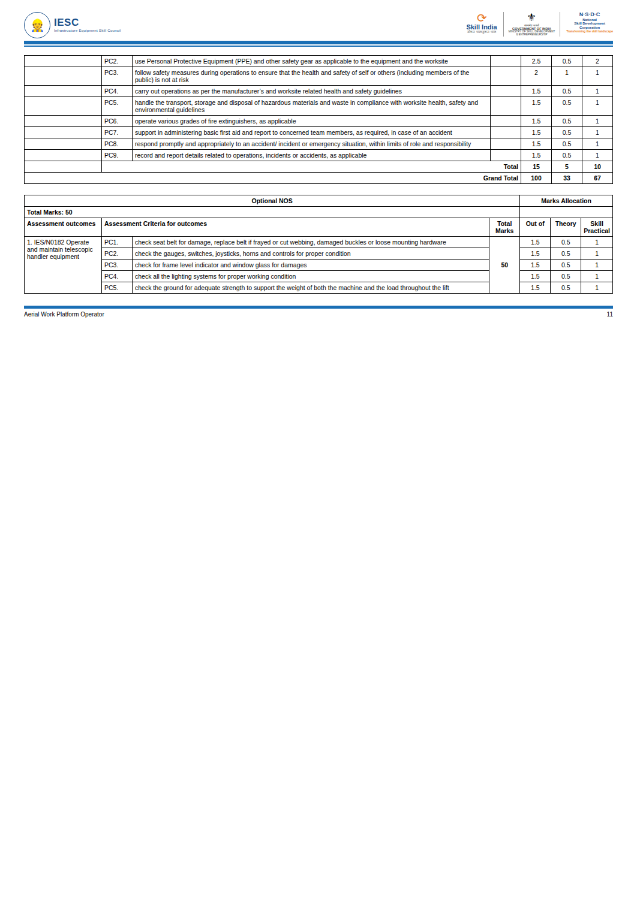👷
IESC
Infrastructure Equipment Skill Council
⟳
Skill India
कौशल भारत-कुशल भारत
⚜
सत्यमेव जयते
GOVERNMENT OF INDIA
MINISTRY OF SKILL DEVELOPMENT
& ENTREPRENEURSHIP
N·S·D·C
National
Skill Development
Corporation
Transforming the skill landscape
| | PC2. | use Personal Protective Equipment (PPE) and other safety gear as applicable to the equipment and the worksite | | 2.5 | 0.5 | 2 |
| | PC3. | follow safety measures during operations to ensure that the health and safety of self or others (including members of the public) is not at risk | | 2 | 1 | 1 |
| | PC4. | carry out operations as per the manufacturer’s and worksite related health and safety guidelines | | 1.5 | 0.5 | 1 |
| | PC5. | handle the transport, storage and disposal of hazardous materials and waste in compliance with worksite health, safety and environmental guidelines | | 1.5 | 0.5 | 1 |
| | PC6. | operate various grades of fire extinguishers, as applicable | | 1.5 | 0.5 | 1 |
| | PC7. | support in administering basic first aid and report to concerned team members, as required, in case of an accident | | 1.5 | 0.5 | 1 |
| | PC8. | respond promptly and appropriately to an accident/ incident or emergency situation, within limits of role and responsibility | | 1.5 | 0.5 | 1 |
| | PC9. | record and report details related to operations, incidents or accidents, as applicable | | 1.5 | 0.5 | 1 |
| | Total | 15 | 5 | 10 |
| Grand Total | 100 | 33 | 67 |
| Optional NOS | Marks Allocation |
| Total Marks: 50 | |
| Assessment outcomes | Assessment Criteria for outcomes | Total Marks | Out of | Theory | Skill Practical |
| 1. IES/N0182 Operate and maintain telescopic handler equipment | PC1. | check seat belt for damage, replace belt if frayed or cut webbing, damaged buckles or loose mounting hardware | 50 | 1.5 | 0.5 | 1 |
| PC2. | check the gauges, switches, joysticks, horns and controls for proper condition | 1.5 | 0.5 | 1 |
| PC3. | check for frame level indicator and window glass for damages | 1.5 | 0.5 | 1 |
| PC4. | check all the lighting systems for proper working condition | 1.5 | 0.5 | 1 |
| PC5. | check the ground for adequate strength to support the weight of both the machine and the load throughout the lift | 1.5 | 0.5 | 1 |
Aerial Work Platform Operator 11